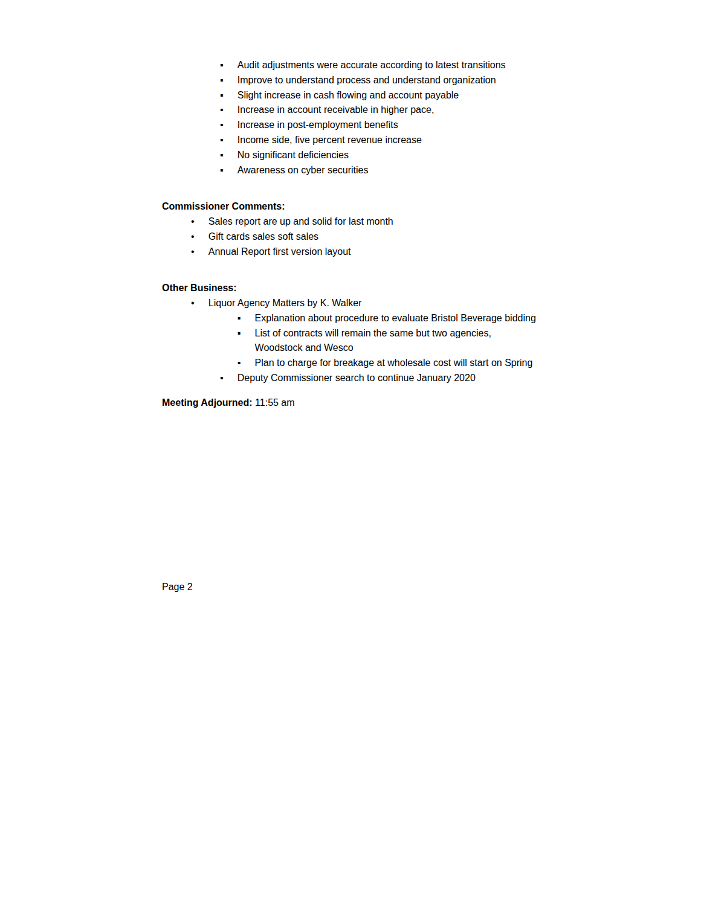Audit adjustments were accurate according to latest transitions
Improve to understand process and understand organization
Slight increase in cash flowing and account payable
Increase in account receivable in higher pace,
Increase in post-employment benefits
Income side, five percent revenue increase
No significant deficiencies
Awareness on cyber securities
Commissioner Comments:
Sales report are up and solid for last month
Gift cards sales soft sales
Annual Report first version layout
Other Business:
Liquor Agency Matters by K. Walker
Explanation about procedure to evaluate Bristol Beverage bidding
List of contracts will remain the same but two agencies, Woodstock and Wesco
Plan to charge for breakage at wholesale cost will start on Spring
Deputy Commissioner search to continue January 2020
Meeting Adjourned: 11:55 am
Page 2